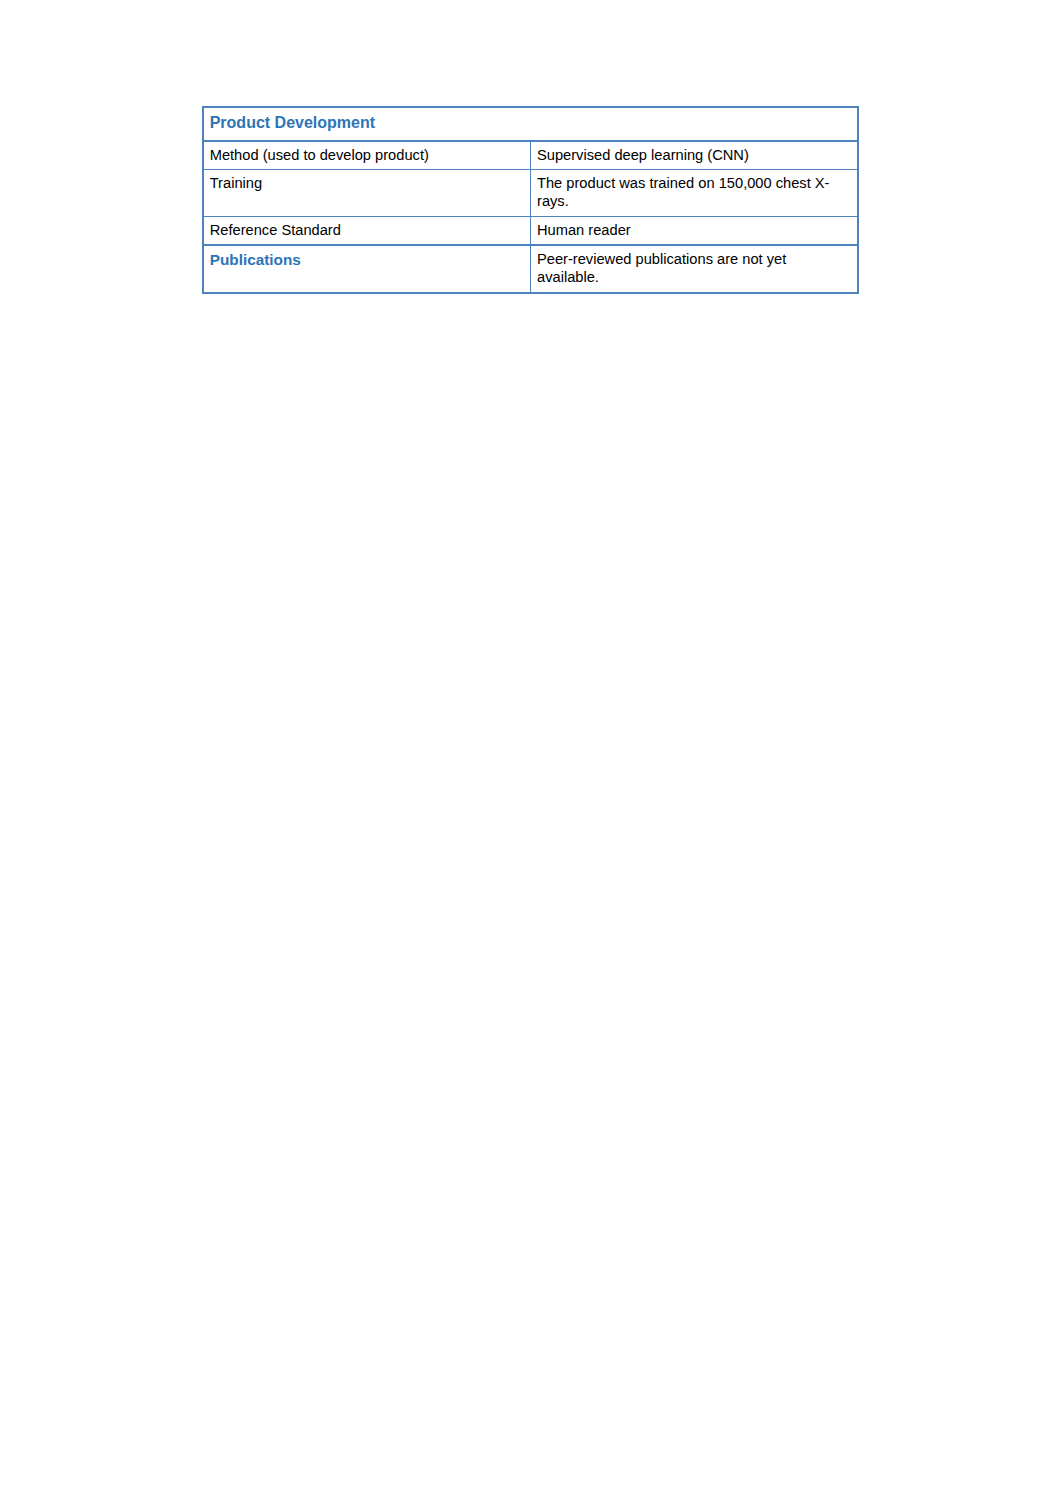| Product Development |
| Method (used to develop product) | Supervised deep learning (CNN) |
| Training | The product was trained on 150,000 chest X-rays. |
| Reference Standard | Human reader |
| Publications | Peer-reviewed publications are not yet available. |